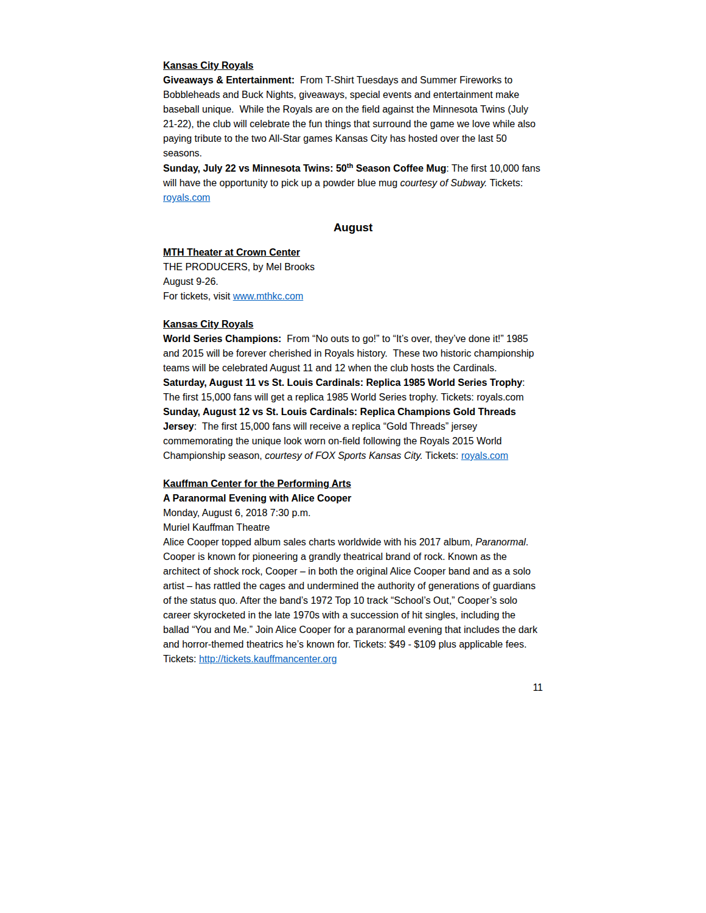Kansas City Royals
Giveaways & Entertainment: From T-Shirt Tuesdays and Summer Fireworks to Bobbleheads and Buck Nights, giveaways, special events and entertainment make baseball unique. While the Royals are on the field against the Minnesota Twins (July 21-22), the club will celebrate the fun things that surround the game we love while also paying tribute to the two All-Star games Kansas City has hosted over the last 50 seasons.
Sunday, July 22 vs Minnesota Twins: 50th Season Coffee Mug: The first 10,000 fans will have the opportunity to pick up a powder blue mug courtesy of Subway. Tickets: royals.com
August
MTH Theater at Crown Center
THE PRODUCERS, by Mel Brooks
August 9-26.
For tickets, visit www.mthkc.com
Kansas City Royals
World Series Champions: From “No outs to go!” to “It’s over, they’ve done it!” 1985 and 2015 will be forever cherished in Royals history. These two historic championship teams will be celebrated August 11 and 12 when the club hosts the Cardinals.
Saturday, August 11 vs St. Louis Cardinals: Replica 1985 World Series Trophy: The first 15,000 fans will get a replica 1985 World Series trophy. Tickets: royals.com
Sunday, August 12 vs St. Louis Cardinals: Replica Champions Gold Threads Jersey: The first 15,000 fans will receive a replica “Gold Threads” jersey commemorating the unique look worn on-field following the Royals 2015 World Championship season, courtesy of FOX Sports Kansas City. Tickets: royals.com
Kauffman Center for the Performing Arts
A Paranormal Evening with Alice Cooper
Monday, August 6, 2018 7:30 p.m.
Muriel Kauffman Theatre
Alice Cooper topped album sales charts worldwide with his 2017 album, Paranormal. Cooper is known for pioneering a grandly theatrical brand of rock. Known as the architect of shock rock, Cooper – in both the original Alice Cooper band and as a solo artist – has rattled the cages and undermined the authority of generations of guardians of the status quo. After the band’s 1972 Top 10 track “School’s Out,” Cooper’s solo career skyrocketed in the late 1970s with a succession of hit singles, including the ballad “You and Me.” Join Alice Cooper for a paranormal evening that includes the dark and horror-themed theatrics he’s known for. Tickets: $49 - $109 plus applicable fees. Tickets: http://tickets.kauffmancenter.org
11